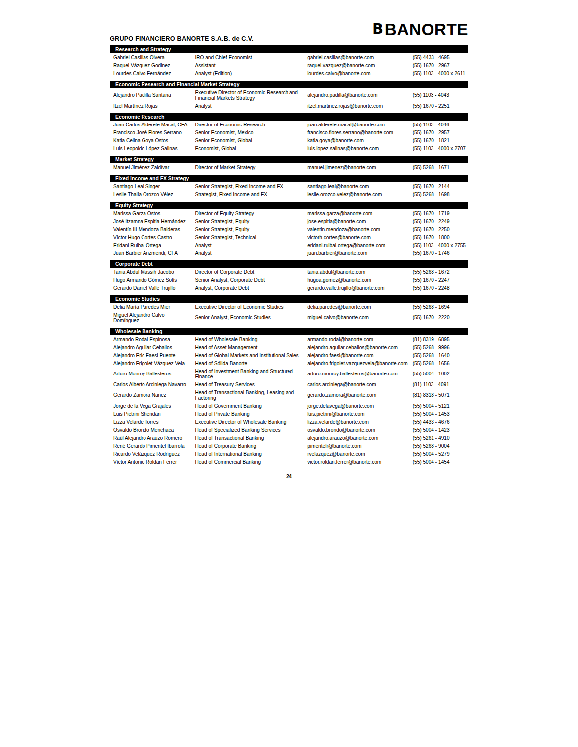GRUPO FINANCIERO BANORTE S.A.B. de C.V.
𝗕BANORTE
| Research and Strategy |
| Gabriel Casillas Olvera | IRO and Chief Economist | gabriel.casillas@banorte.com | (55) 4433 - 4695 |
| Raquel Vázquez Godinez | Assistant | raquel.vazquez@banorte.com | (55) 1670 - 2967 |
| Lourdes Calvo Fernández | Analyst (Edition) | lourdes.calvo@banorte.com | (55) 1103 - 4000 x 2611 |
| Economic Research and Financial Market Strategy |
| Alejandro Padilla Santana | Executive Director of Economic Research and Financial Markets Strategy | alejandro.padilla@banorte.com | (55) 1103 - 4043 |
| Itzel Martínez Rojas | Analyst | itzel.martinez.rojas@banorte.com | (55) 1670 - 2251 |
| Economic Research |
| Juan Carlos Alderete Macal, CFA | Director of Economic Research | juan.alderete.macal@banorte.com | (55) 1103 - 4046 |
| Francisco José Flores Serrano | Senior Economist, Mexico | francisco.flores.serrano@banorte.com | (55) 1670 - 2957 |
| Katia Celina Goya Ostos | Senior Economist, Global | katia.goya@banorte.com | (55) 1670 - 1821 |
| Luis Leopoldo López Salinas | Economist, Global | luis.lopez.salinas@banorte.com | (55) 1103 - 4000 x 2707 |
| Market Strategy |
| Manuel Jiménez Zaldívar | Director of Market Strategy | manuel.jimenez@banorte.com | (55) 5268 - 1671 |
| Fixed income and FX Strategy |
| Santiago Leal Singer | Senior Strategist, Fixed Income and FX | santiago.leal@banorte.com | (55) 1670 - 2144 |
| Leslie Thalía Orozco Vélez | Strategist, Fixed Income and FX | leslie.orozco.velez@banorte.com | (55) 5268 - 1698 |
| Equity Strategy |
| Marissa Garza Ostos | Director of Equity Strategy | marissa.garza@banorte.com | (55) 1670 - 1719 |
| José Itzamna Espitia Hernández | Senior Strategist, Equity | jose.espitia@banorte.com | (55) 1670 - 2249 |
| Valentín III Mendoza Balderas | Senior Strategist, Equity | valentin.mendoza@banorte.com | (55) 1670 - 2250 |
| Víctor Hugo Cortes Castro | Senior Strategist, Technical | victorh.cortes@banorte.com | (55) 1670 - 1800 |
| Eridani Ruibal Ortega | Analyst | eridani.ruibal.ortega@banorte.com | (55) 1103 - 4000 x 2755 |
| Juan Barbier Arizmendi, CFA | Analyst | juan.barbier@banorte.com | (55) 1670 - 1746 |
| Corporate Debt |
| Tania Abdul Massih Jacobo | Director of Corporate Debt | tania.abdul@banorte.com | (55) 5268 - 1672 |
| Hugo Armando Gómez Solís | Senior Analyst, Corporate Debt | hugoa.gomez@banorte.com | (55) 1670 - 2247 |
| Gerardo Daniel Valle Trujillo | Analyst, Corporate Debt | gerardo.valle.trujillo@banorte.com | (55) 1670 - 2248 |
| Economic Studies |
| Delia María Paredes Mier | Executive Director of Economic Studies | delia.paredes@banorte.com | (55) 5268 - 1694 |
| Miguel Alejandro Calvo Domínguez | Senior Analyst, Economic Studies | miguel.calvo@banorte.com | (55) 1670 - 2220 |
| Wholesale Banking |
| Armando Rodal Espinosa | Head of Wholesale Banking | armando.rodal@banorte.com | (81) 8319 - 6895 |
| Alejandro Aguilar Ceballos | Head of Asset Management | alejandro.aguilar.ceballos@banorte.com | (55) 5268 - 9996 |
| Alejandro Eric Faesi Puente | Head of Global Markets and Institutional Sales | alejandro.faesi@banorte.com | (55) 5268 - 1640 |
| Alejandro Frigolet Vázquez Vela | Head of Sólida Banorte | alejandro.frigolet.vazquezvela@banorte.com | (55) 5268 - 1656 |
| Arturo Monroy Ballesteros | Head of Investment Banking and Structured Finance | arturo.monroy.ballesteros@banorte.com | (55) 5004 - 1002 |
| Carlos Alberto Arciniega Navarro | Head of Treasury Services | carlos.arciniega@banorte.com | (81) 1103 - 4091 |
| Gerardo Zamora Nanez | Head of Transactional Banking, Leasing and Factoring | gerardo.zamora@banorte.com | (81) 8318 - 5071 |
| Jorge de la Vega Grajales | Head of Government Banking | jorge.delavega@banorte.com | (55) 5004 - 5121 |
| Luis Pietrini Sheridan | Head of Private Banking | luis.pietrini@banorte.com | (55) 5004 - 1453 |
| Lizza Velarde Torres | Executive Director of Wholesale Banking | lizza.velarde@banorte.com | (55) 4433 - 4676 |
| Osvaldo Brondo Menchaca | Head of Specialized Banking Services | osvaldo.brondo@banorte.com | (55) 5004 - 1423 |
| Raúl Alejandro Arauzo Romero | Head of Transactional Banking | alejandro.arauzo@banorte.com | (55) 5261 - 4910 |
| René Gerardo Pimentel Ibarrola | Head of Corporate Banking | pimentelr@banorte.com | (55) 5268 - 9004 |
| Ricardo Velázquez Rodríguez | Head of International Banking | rvelazquez@banorte.com | (55) 5004 - 5279 |
| Víctor Antonio Roldan Ferrer | Head of Commercial Banking | victor.roldan.ferrer@banorte.com | (55) 5004 - 1454 |
24